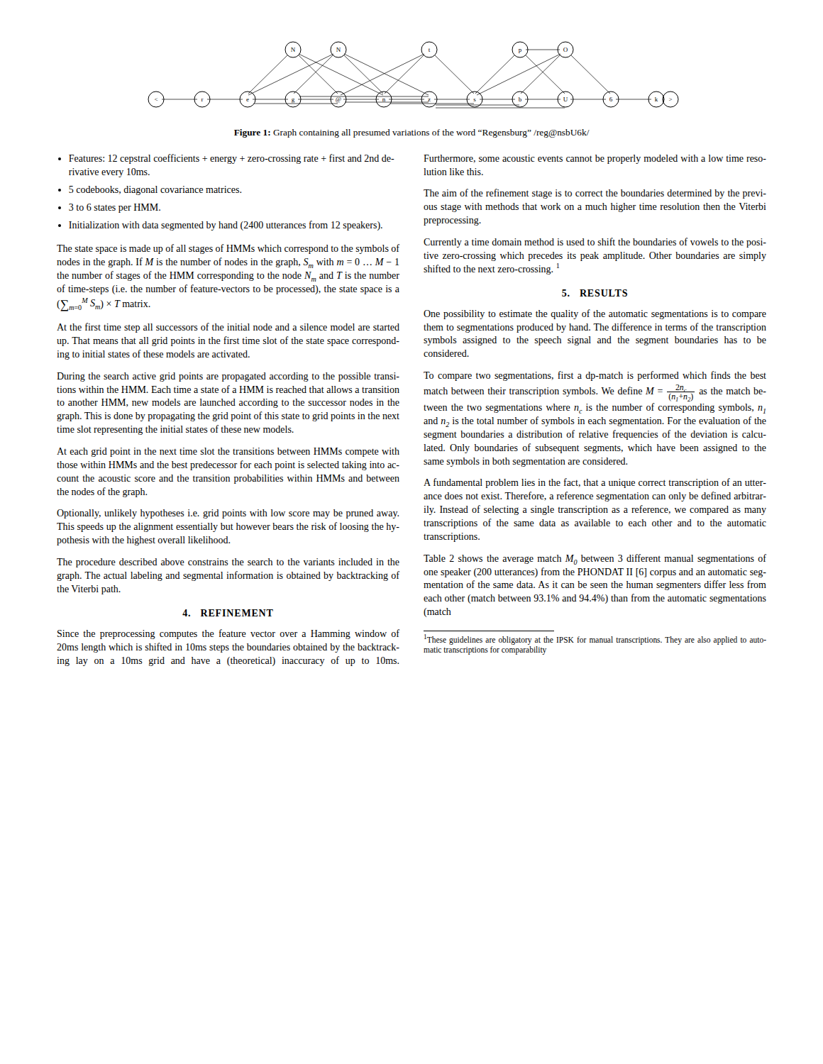< r e g @ n z s b U 6 k N N t p O >
Figure 1: Graph containing all presumed variations of the word “Regensburg” /reg@nsbU6k/
Features: 12 cepstral coefficients + energy + zero-crossing rate + first and 2nd derivative every 10ms.
5 codebooks, diagonal covariance matrices.
3 to 6 states per HMM.
Initialization with data segmented by hand (2400 utterances from 12 speakers).
The state space is made up of all stages of HMMs which correspond to the symbols of nodes in the graph. If M is the number of nodes in the graph, Sm with m = 0 … M − 1 the number of stages of the HMM corresponding to the node Nm and T is the number of time-steps (i.e. the number of feature-vectors to be processed), the state space is a (∑m=0M Sm) × T matrix.
At the first time step all successors of the initial node and a silence model are started up. That means that all grid points in the first time slot of the state space corresponding to initial states of these models are activated.
During the search active grid points are propagated according to the possible transitions within the HMM. Each time a state of a HMM is reached that allows a transition to another HMM, new models are launched according to the successor nodes in the graph. This is done by propagating the grid point of this state to grid points in the next time slot representing the initial states of these new models.
At each grid point in the next time slot the transitions between HMMs compete with those within HMMs and the best predecessor for each point is selected taking into account the acoustic score and the transition probabilities within HMMs and between the nodes of the graph.
Optionally, unlikely hypotheses i.e. grid points with low score may be pruned away. This speeds up the alignment essentially but however bears the risk of loosing the hypothesis with the highest overall likelihood.
The procedure described above constrains the search to the variants included in the graph. The actual labeling and segmental information is obtained by backtracking of the Viterbi path.
4. REFINEMENT
Since the preprocessing computes the feature vector over a Hamming window of 20ms length which is shifted in 10ms steps the boundaries obtained by the backtracking lay on a 10ms grid and have a (theoretical) inaccuracy of up to 10ms. Furthermore, some acoustic events cannot be properly modeled with a low time resolution like this.
The aim of the refinement stage is to correct the boundaries determined by the previous stage with methods that work on a much higher time resolution then the Viterbi preprocessing.
Currently a time domain method is used to shift the boundaries of vowels to the positive zero-crossing which precedes its peak amplitude. Other boundaries are simply shifted to the next zero-crossing. 1
5. RESULTS
One possibility to estimate the quality of the automatic segmentations is to compare them to segmentations produced by hand. The difference in terms of the transcription symbols assigned to the speech signal and the segment boundaries has to be considered.
To compare two segmentations, first a dp-match is performed which finds the best match between their transcription symbols. We define M = 2nc(n1+n2) as the match between the two segmentations where nc is the number of corresponding symbols, n1 and n2 is the total number of symbols in each segmentation. For the evaluation of the segment boundaries a distribution of relative frequencies of the deviation is calculated. Only boundaries of subsequent segments, which have been assigned to the same symbols in both segmentation are considered.
A fundamental problem lies in the fact, that a unique correct transcription of an utterance does not exist. Therefore, a reference segmentation can only be defined arbitrarily. Instead of selecting a single transcription as a reference, we compared as many transcriptions of the same data as available to each other and to the automatic transcriptions.
Table 2 shows the average match M0 between 3 different manual segmentations of one speaker (200 utterances) from the PHONDAT II [6] corpus and an automatic segmentation of the same data. As it can be seen the human segmenters differ less from each other (match between 93.1% and 94.4%) than from the automatic segmentations (match
1These guidelines are obligatory at the IPSK for manual transcriptions. They are also applied to automatic transcriptions for comparability